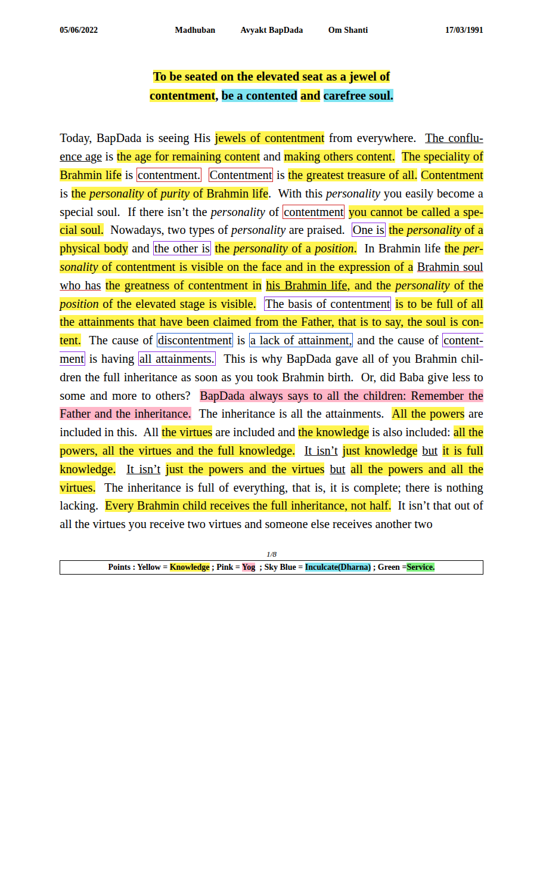05/06/2022
Madhuban Avyakt BapDada Om Shanti
17/03/1991
To be seated on the elevated seat as a jewel of
contentment, be a contented and carefree soul.
Today, BapDada is seeing His jewels of contentment from everywhere. The confluence age is the age for remaining content and making others content. The speciality of Brahmin life is contentment. Contentment is the greatest treasure of all. Contentment is the personality of purity of Brahmin life. With this personality you easily become a special soul. If there isn’t the personality of contentment you cannot be called a special soul. Nowadays, two types of personality are praised. One is the personality of a physical body and the other is the personality of a position. In Brahmin life the personality of contentment is visible on the face and in the expression of a Brahmin soul who has the greatness of contentment in his Brahmin life, and the personality of the position of the elevated stage is visible. The basis of contentment is to be full of all the attainments that have been claimed from the Father, that is to say, the soul is content. The cause of discontentment is a lack of attainment, and the cause of contentment is having all attainments. This is why BapDada gave all of you Brahmin children the full inheritance as soon as you took Brahmin birth. Or, did Baba give less to some and more to others? BapDada always says to all the children: Remember the Father and the inheritance. The inheritance is all the attainments. All the powers are included in this. All the virtues are included and the knowledge is also included: all the powers, all the virtues and the full knowledge. It isn’t just knowledge but it is full knowledge. It isn’t just the powers and the virtues but all the powers and all the virtues. The inheritance is full of everything, that is, it is complete; there is nothing lacking. Every Brahmin child receives the full inheritance, not half. It isn’t that out of all the virtues you receive two virtues and someone else receives another two
1/8
Points : Yellow = Knowledge ; Pink = Yog ; Sky Blue = Inculcate(Dharna) ; Green =Service.